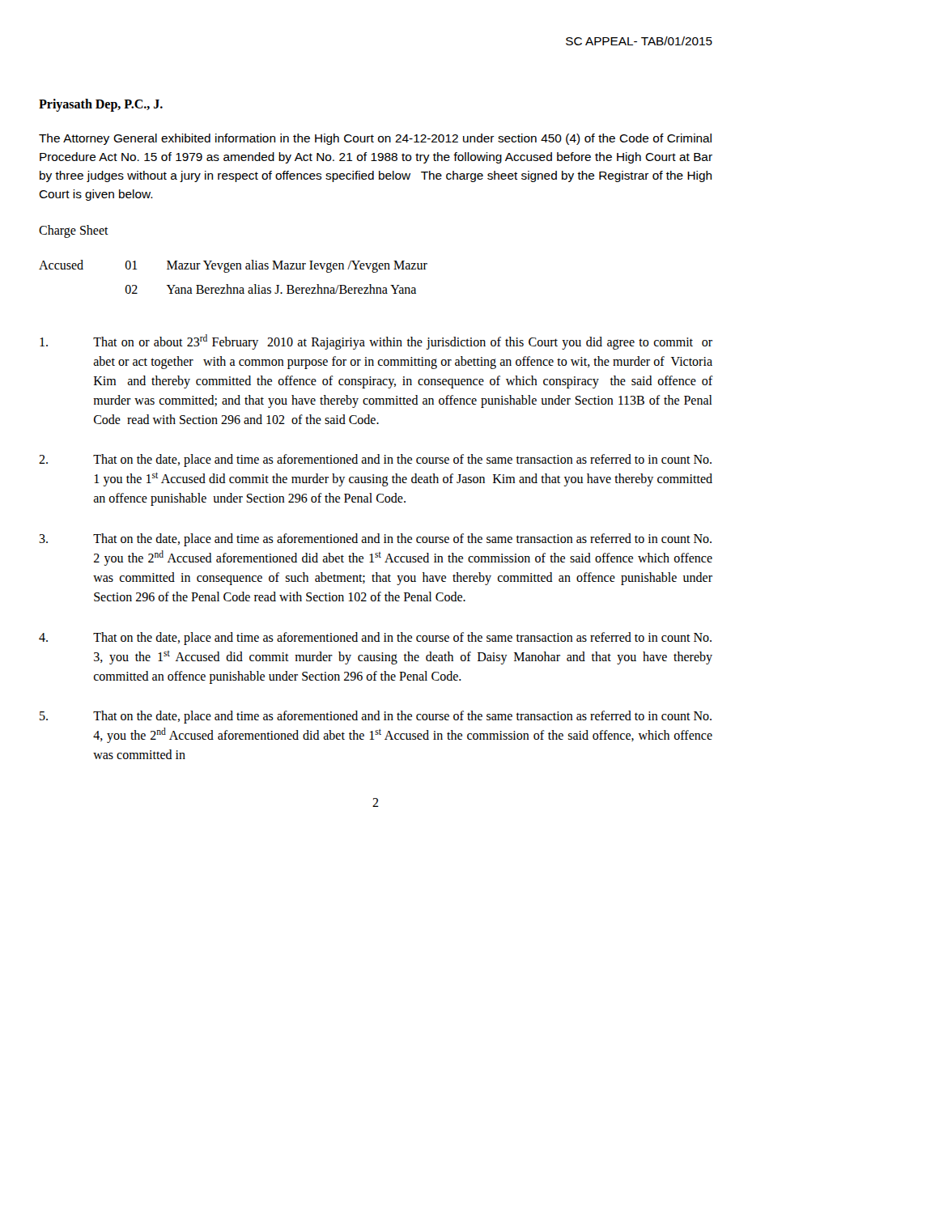SC APPEAL- TAB/01/2015
Priyasath Dep, P.C., J.
The Attorney General exhibited information in the High Court on 24-12-2012 under section 450 (4) of the Code of Criminal Procedure Act No. 15 of 1979 as amended by Act No. 21 of 1988 to try the following Accused before the High Court at Bar by three judges without a jury in respect of offences specified below The charge sheet signed by the Registrar of the High Court is given below.
Charge Sheet
| Accused | 01 | Mazur Yevgen alias Mazur Ievgen /Yevgen Mazur |
| | 02 | Yana Berezhna alias J. Berezhna/Berezhna Yana |
1. That on or about 23rd February 2010 at Rajagiriya within the jurisdiction of this Court you did agree to commit or abet or act together with a common purpose for or in committing or abetting an offence to wit, the murder of Victoria Kim and thereby committed the offence of conspiracy, in consequence of which conspiracy the said offence of murder was committed; and that you have thereby committed an offence punishable under Section 113B of the Penal Code read with Section 296 and 102 of the said Code.
2. That on the date, place and time as aforementioned and in the course of the same transaction as referred to in count No. 1 you the 1st Accused did commit the murder by causing the death of Jason Kim and that you have thereby committed an offence punishable under Section 296 of the Penal Code.
3. That on the date, place and time as aforementioned and in the course of the same transaction as referred to in count No. 2 you the 2nd Accused aforementioned did abet the 1st Accused in the commission of the said offence which offence was committed in consequence of such abetment; that you have thereby committed an offence punishable under Section 296 of the Penal Code read with Section 102 of the Penal Code.
4. That on the date, place and time as aforementioned and in the course of the same transaction as referred to in count No. 3, you the 1st Accused did commit murder by causing the death of Daisy Manohar and that you have thereby committed an offence punishable under Section 296 of the Penal Code.
5. That on the date, place and time as aforementioned and in the course of the same transaction as referred to in count No. 4, you the 2nd Accused aforementioned did abet the 1st Accused in the commission of the said offence, which offence was committed in
2